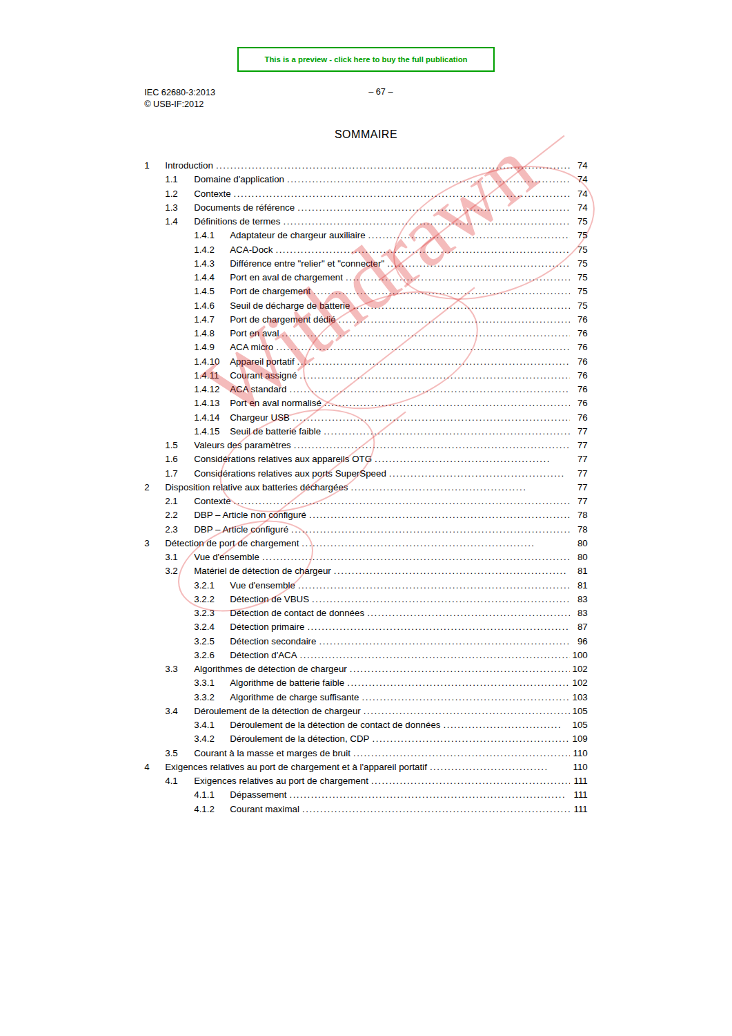This is a preview - click here to buy the full publication
IEC 62680-3:2013
© USB-IF:2012
– 67 –
SOMMAIRE
1 Introduction........................................................................................................... 74
1.1 Domaine d'application......................................................................................... 74
1.2 Contexte....................................................................................................... 74
1.3 Documents de référence..................................................................................... 74
1.4 Définitions de termes......................................................................................... 75
1.4.1 Adaptateur de chargeur auxiliaire.......................................................... 75
1.4.2 ACA-Dock................................................................................................. 75
1.4.3 Différence entre "relier" et "connecter".................................................... 75
1.4.4 Port en aval de chargement..................................................................... 75
1.4.5 Port de chargement............................................................................. 75
1.4.6 Seuil de décharge de batterie................................................................. 75
1.4.7 Port de chargement dédié....................................................................... 76
1.4.8 Port en aval............................................................................................. 76
1.4.9 ACA micro................................................................................................. 76
1.4.10 Appareil portatif......................................................................................... 76
1.4.11 Courant assigné....................................................................................... 76
1.4.12 ACA standard......................................................................................... 76
1.4.13 Port en aval normalisé................................................................................. 76
1.4.14 Chargeur USB......................................................................................... 76
1.4.15 Seuil de batterie faible................................................................................. 77
1.5 Valeurs des paramètres..................................................................................... 77
1.6 Considérations relatives aux appareils OTG................................................. 77
1.7 Considérations relatives aux ports SuperSpeed................................................. 77
2 Disposition relative aux batteries déchargées................................................. 77
2.1 Contexte....................................................................................................... 77
2.2 DBP – Article non configuré................................................................................. 78
2.3 DBP – Article configuré..................................................................................... 78
3 Détection de port de chargement................................................................. 80
3.1 Vue d'ensemble....................................................................................... 80
3.2 Matériel de détection de chargeur................................................................. 81
3.2.1 Vue d'ensemble......................................................................................... 81
3.2.2 Détection de VBUS............................................................................. 83
3.2.3 Détection de contact de données................................................................. 83
3.2.4 Détection primaire............................................................................. 87
3.2.5 Détection secondaire............................................................................. 96
3.2.6 Détection d'ACA............................................................................. 100
3.3 Algorithmes de détection de chargeur................................................................. 102
3.3.1 Algorithme de batterie faible................................................................. 102
3.3.2 Algorithme de charge suffisante................................................................. 103
3.4 Déroulement de la détection de chargeur................................................................. 105
3.4.1 Déroulement de la détection de contact de données................................. 105
3.4.2 Déroulement de la détection, CDP................................................................. 109
3.5 Courant à la masse et marges de bruit................................................................. 110
4 Exigences relatives au port de chargement et à l'appareil portatif................................. 110
4.1 Exigences relatives au port de chargement................................................................. 111
4.1.1 Dépassement............................................................................. 111
4.1.2 Courant maximal............................................................................. 111
Withdrawn